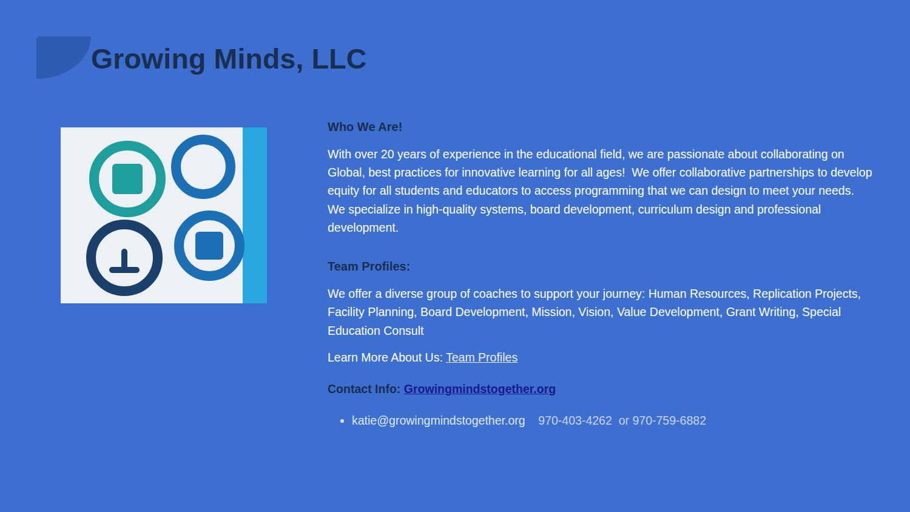Growing Minds, LLC
Who We Are!
With over 20 years of experience in the educational field, we are passionate about collaborating on Global, best practices for innovative learning for all ages! We offer collaborative partnerships to develop equity for all students and educators to access programming that we can design to meet your needs. We specialize in high-quality systems, board development, curriculum design and professional development.
Team Profiles:
We offer a diverse group of coaches to support your journey: Human Resources, Replication Projects, Facility Planning, Board Development, Mission, Vision, Value Development, Grant Writing, Special Education Consult
Learn More About Us: Team Profiles
Contact Info: Growingmindstogether.org
katie@growingmindstogether.org 970-403-4262 or 970-759-6882